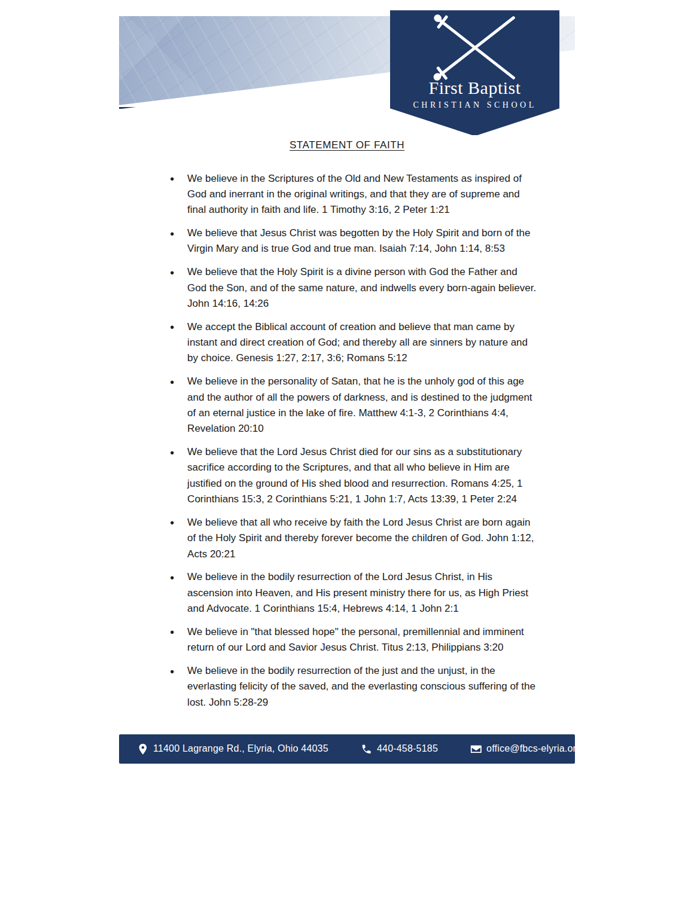First Baptist
CHRISTIAN SCHOOL
STATEMENT OF FAITH
We believe in the Scriptures of the Old and New Testaments as inspired of God and inerrant in the original writings, and that they are of supreme and final authority in faith and life. 1 Timothy 3:16, 2 Peter 1:21
We believe that Jesus Christ was begotten by the Holy Spirit and born of the Virgin Mary and is true God and true man. Isaiah 7:14, John 1:14, 8:53
We believe that the Holy Spirit is a divine person with God the Father and God the Son, and of the same nature, and indwells every born-again believer. John 14:16, 14:26
We accept the Biblical account of creation and believe that man came by instant and direct creation of God; and thereby all are sinners by nature and by choice. Genesis 1:27, 2:17, 3:6; Romans 5:12
We believe in the personality of Satan, that he is the unholy god of this age and the author of all the powers of darkness, and is destined to the judgment of an eternal justice in the lake of fire. Matthew 4:1-3, 2 Corinthians 4:4, Revelation 20:10
We believe that the Lord Jesus Christ died for our sins as a substitutionary sacrifice according to the Scriptures, and that all who believe in Him are justified on the ground of His shed blood and resurrection. Romans 4:25, 1 Corinthians 15:3, 2 Corinthians 5:21, 1 John 1:7, Acts 13:39, 1 Peter 2:24
We believe that all who receive by faith the Lord Jesus Christ are born again of the Holy Spirit and thereby forever become the children of God. John 1:12, Acts 20:21
We believe in the bodily resurrection of the Lord Jesus Christ, in His ascension into Heaven, and His present ministry there for us, as High Priest and Advocate. 1 Corinthians 15:4, Hebrews 4:14, 1 John 2:1
We believe in "that blessed hope" the personal, premillennial and imminent return of our Lord and Savior Jesus Christ. Titus 2:13, Philippians 3:20
We believe in the bodily resurrection of the just and the unjust, in the everlasting felicity of the saved, and the everlasting conscious suffering of the lost. John 5:28-29
11400 Lagrange Rd., Elyria, Ohio 44035 440-458-5185 office@fbcs-elyria.org